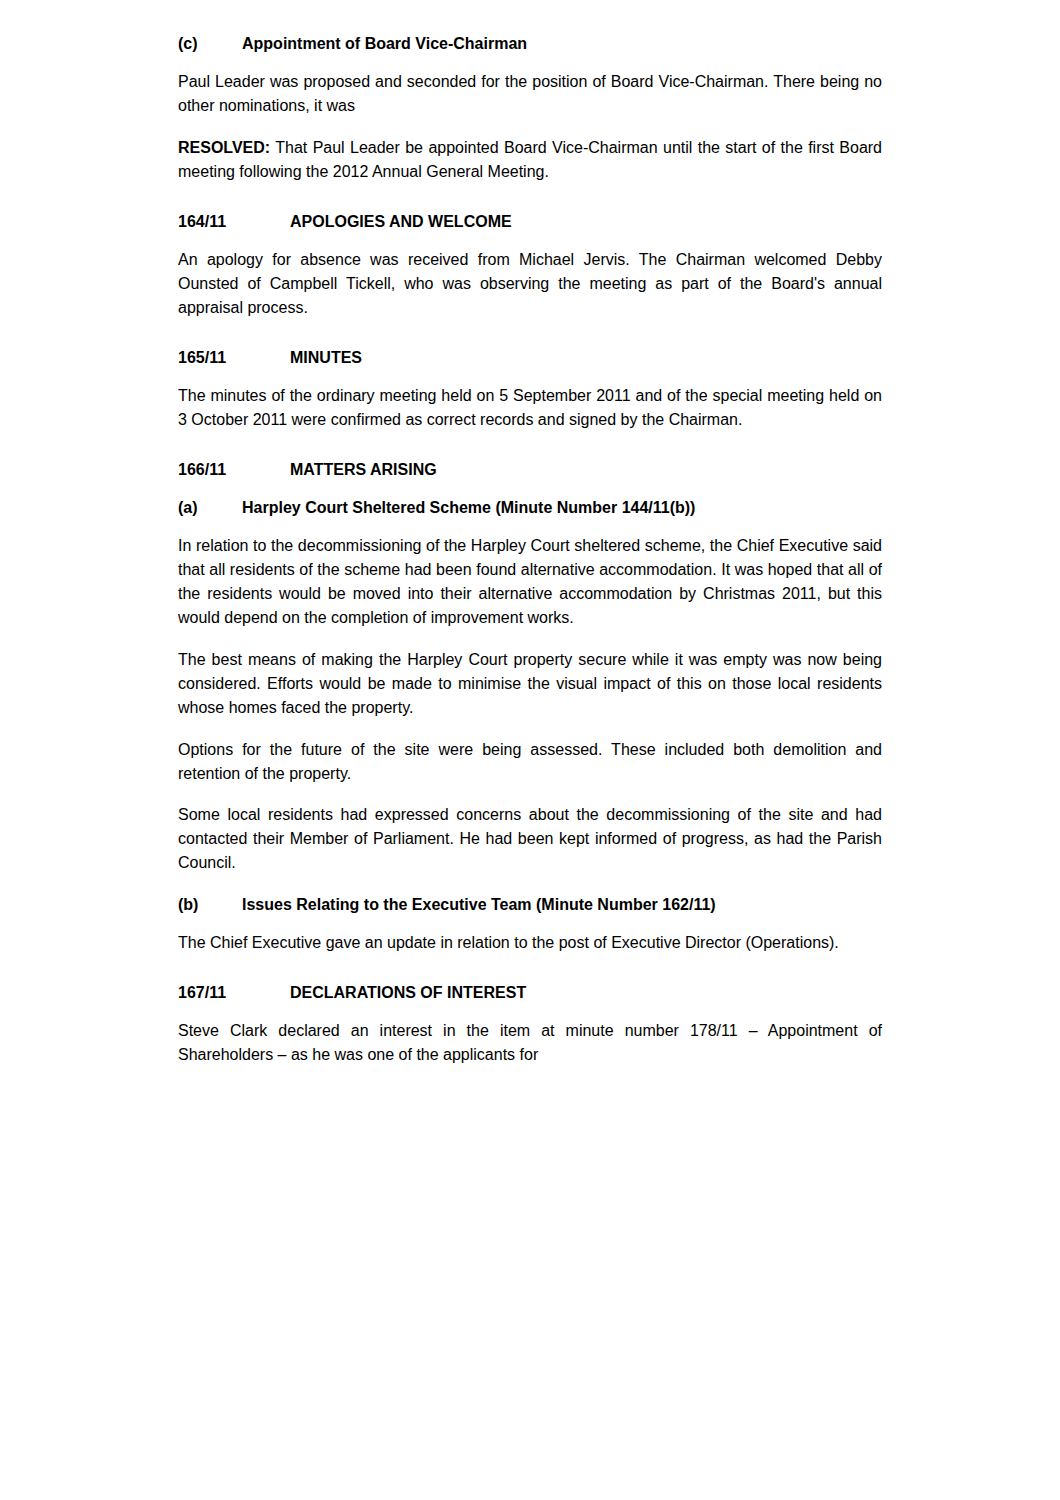(c) Appointment of Board Vice-Chairman
Paul Leader was proposed and seconded for the position of Board Vice-Chairman. There being no other nominations, it was
RESOLVED: That Paul Leader be appointed Board Vice-Chairman until the start of the first Board meeting following the 2012 Annual General Meeting.
164/11 APOLOGIES AND WELCOME
An apology for absence was received from Michael Jervis. The Chairman welcomed Debby Ounsted of Campbell Tickell, who was observing the meeting as part of the Board's annual appraisal process.
165/11 MINUTES
The minutes of the ordinary meeting held on 5 September 2011 and of the special meeting held on 3 October 2011 were confirmed as correct records and signed by the Chairman.
166/11 MATTERS ARISING
(a) Harpley Court Sheltered Scheme (Minute Number 144/11(b))
In relation to the decommissioning of the Harpley Court sheltered scheme, the Chief Executive said that all residents of the scheme had been found alternative accommodation. It was hoped that all of the residents would be moved into their alternative accommodation by Christmas 2011, but this would depend on the completion of improvement works.
The best means of making the Harpley Court property secure while it was empty was now being considered. Efforts would be made to minimise the visual impact of this on those local residents whose homes faced the property.
Options for the future of the site were being assessed. These included both demolition and retention of the property.
Some local residents had expressed concerns about the decommissioning of the site and had contacted their Member of Parliament. He had been kept informed of progress, as had the Parish Council.
(b) Issues Relating to the Executive Team (Minute Number 162/11)
The Chief Executive gave an update in relation to the post of Executive Director (Operations).
167/11 DECLARATIONS OF INTEREST
Steve Clark declared an interest in the item at minute number 178/11 – Appointment of Shareholders – as he was one of the applicants for